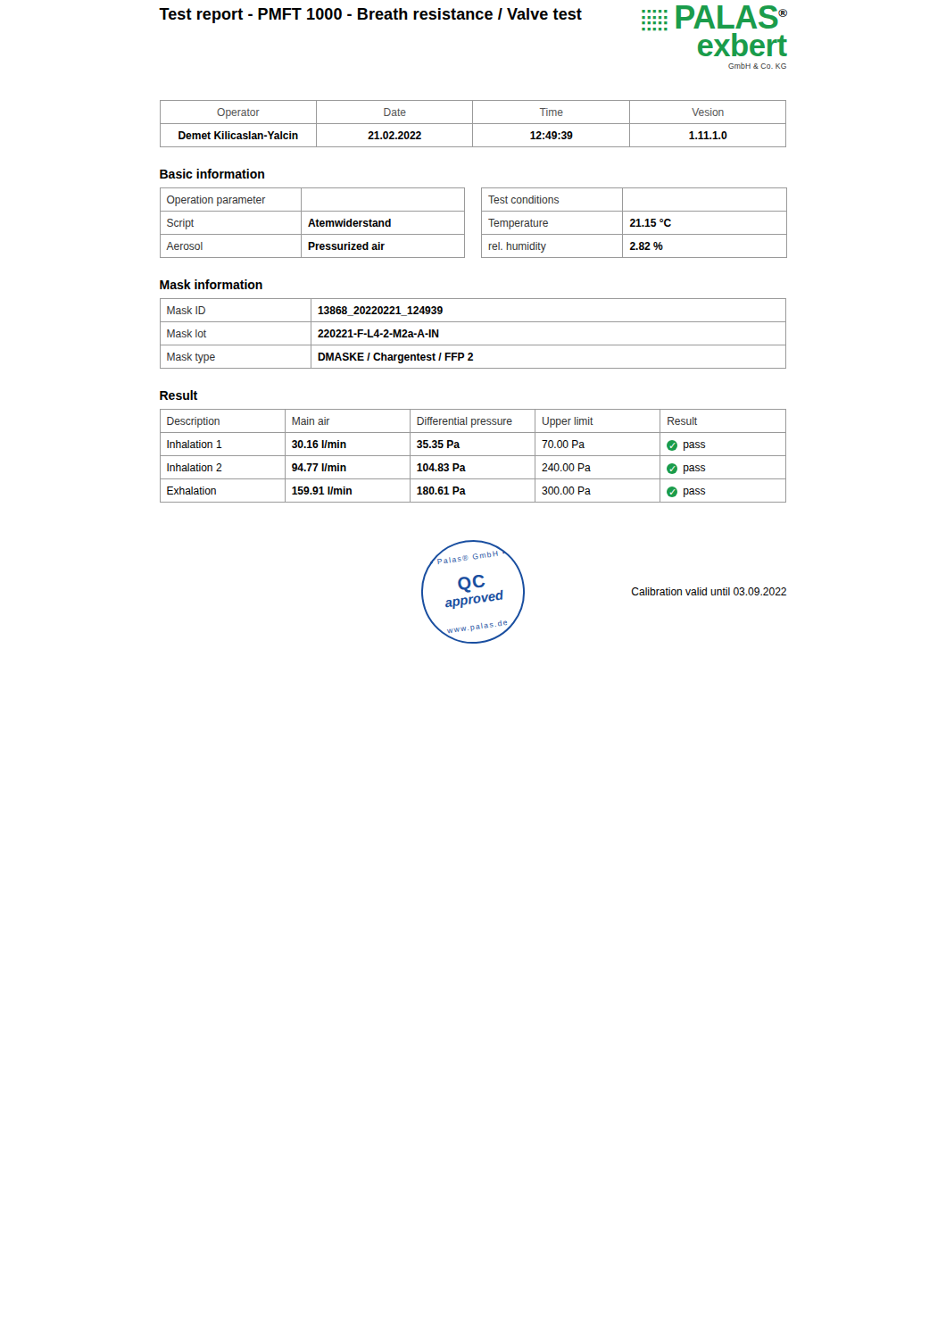Test report - PMFT 1000 - Breath resistance / Valve test
▪▪▪▪▪ ▪▪▪▪▪ ▪▪▪▪▪ ▪▪▪▪▪ PALAS®
exbert
GmbH & Co. KG
| Operator | Date | Time | Vesion |
| Demet Kilicaslan-Yalcin | 21.02.2022 | 12:49:39 | 1.11.1.0 |
Basic information
| Operation parameter | |
| Script | Atemwiderstand |
| Aerosol | Pressurized air |
| Test conditions | |
| Temperature | 21.15 °C |
| rel. humidity | 2.82 % |
Mask information
| Mask ID | 13868_20220221_124939 |
| Mask lot | 220221-F-L4-2-M2a-A-IN |
| Mask type | DMASKE / Chargentest / FFP 2 |
Result
| Description | Main air | Differential pressure | Upper limit | Result |
| --- | --- | --- | --- | --- |
| Inhalation 1 | 30.16 l/min | 35.35 Pa | 70.00 Pa | ✓ pass |
| Inhalation 2 | 94.77 l/min | 104.83 Pa | 240.00 Pa | ✓ pass |
| Exhalation | 159.91 l/min | 180.61 Pa | 300.00 Pa | ✓ pass |
• Palas® GmbH •
QC
approved
www.palas.de
Calibration valid until 03.09.2022